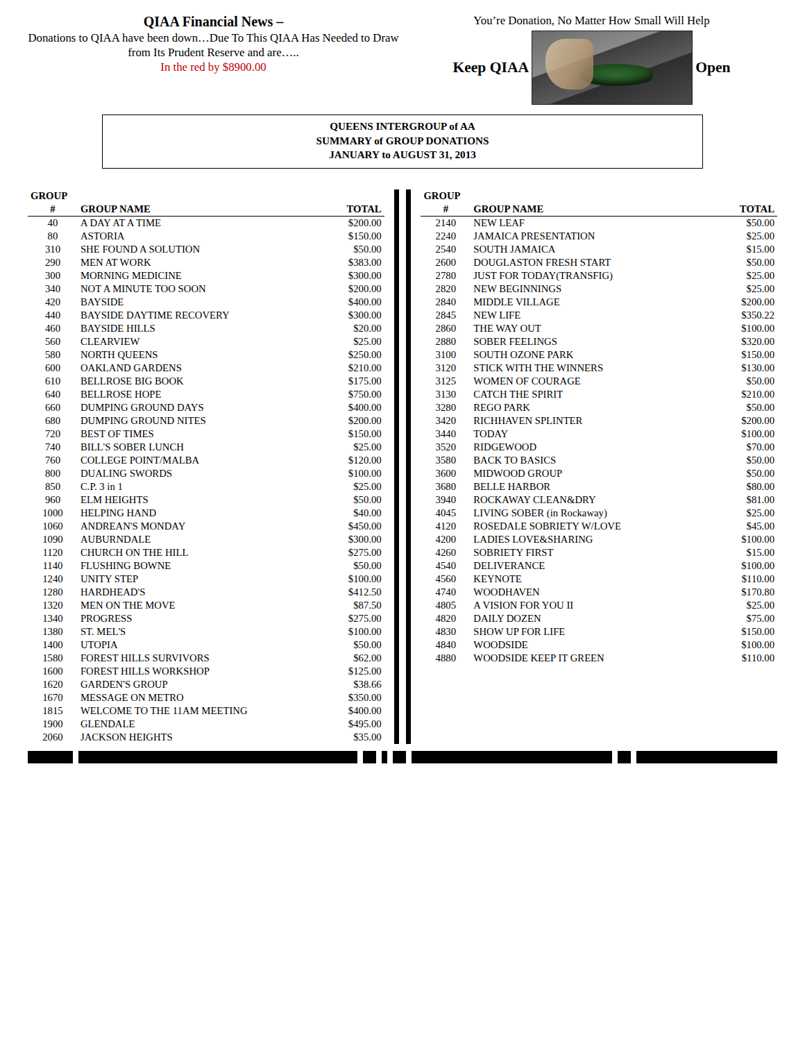QIAA Financial News –
Donations to QIAA have been down…Due To This QIAA Has Needed to Draw from Its Prudent Reserve and are…..
In the red by $8900.00
You’re Donation, No Matter How Small Will Help
Keep QIAA Open
QUEENS INTERGROUP of AA
SUMMARY of GROUP DONATIONS
JANUARY to AUGUST 31, 2013
| GROUP |
| --- |
| # | GROUP NAME | TOTAL |
| 40 | A DAY AT A TIME | $200.00 |
| 80 | ASTORIA | $150.00 |
| 310 | SHE FOUND A SOLUTION | $50.00 |
| 290 | MEN AT WORK | $383.00 |
| 300 | MORNING MEDICINE | $300.00 |
| 340 | NOT A MINUTE TOO SOON | $200.00 |
| 420 | BAYSIDE | $400.00 |
| 440 | BAYSIDE DAYTIME RECOVERY | $300.00 |
| 460 | BAYSIDE HILLS | $20.00 |
| 560 | CLEARVIEW | $25.00 |
| 580 | NORTH QUEENS | $250.00 |
| 600 | OAKLAND GARDENS | $210.00 |
| 610 | BELLROSE BIG BOOK | $175.00 |
| 640 | BELLROSE HOPE | $750.00 |
| 660 | DUMPING GROUND DAYS | $400.00 |
| 680 | DUMPING GROUND NITES | $200.00 |
| 720 | BEST OF TIMES | $150.00 |
| 740 | BILL'S SOBER LUNCH | $25.00 |
| 760 | COLLEGE POINT/MALBA | $120.00 |
| 800 | DUALING SWORDS | $100.00 |
| 850 | C.P. 3 in 1 | $25.00 |
| 960 | ELM HEIGHTS | $50.00 |
| 1000 | HELPING HAND | $40.00 |
| 1060 | ANDREAN'S MONDAY | $450.00 |
| 1090 | AUBURNDALE | $300.00 |
| 1120 | CHURCH ON THE HILL | $275.00 |
| 1140 | FLUSHING BOWNE | $50.00 |
| 1240 | UNITY STEP | $100.00 |
| 1280 | HARDHEAD'S | $412.50 |
| 1320 | MEN ON THE MOVE | $87.50 |
| 1340 | PROGRESS | $275.00 |
| 1380 | ST. MEL'S | $100.00 |
| 1400 | UTOPIA | $50.00 |
| 1580 | FOREST HILLS SURVIVORS | $62.00 |
| 1600 | FOREST HILLS WORKSHOP | $125.00 |
| 1620 | GARDEN'S GROUP | $38.66 |
| 1670 | MESSAGE ON METRO | $350.00 |
| 1815 | WELCOME TO THE 11AM MEETING | $400.00 |
| 1900 | GLENDALE | $495.00 |
| 2060 | JACKSON HEIGHTS | $35.00 |
| GROUP |
| --- |
| # | GROUP NAME | TOTAL |
| 2140 | NEW LEAF | $50.00 |
| 2240 | JAMAICA PRESENTATION | $25.00 |
| 2540 | SOUTH JAMAICA | $15.00 |
| 2600 | DOUGLASTON FRESH START | $50.00 |
| 2780 | JUST FOR TODAY(TRANSFIG) | $25.00 |
| 2820 | NEW BEGINNINGS | $25.00 |
| 2840 | MIDDLE VILLAGE | $200.00 |
| 2845 | NEW LIFE | $350.22 |
| 2860 | THE WAY OUT | $100.00 |
| 2880 | SOBER FEELINGS | $320.00 |
| 3100 | SOUTH OZONE PARK | $150.00 |
| 3120 | STICK WITH THE WINNERS | $130.00 |
| 3125 | WOMEN OF COURAGE | $50.00 |
| 3130 | CATCH THE SPIRIT | $210.00 |
| 3280 | REGO PARK | $50.00 |
| 3420 | RICHHAVEN SPLINTER | $200.00 |
| 3440 | TODAY | $100.00 |
| 3520 | RIDGEWOOD | $70.00 |
| 3580 | BACK TO BASICS | $50.00 |
| 3600 | MIDWOOD GROUP | $50.00 |
| 3680 | BELLE HARBOR | $80.00 |
| 3940 | ROCKAWAY CLEAN&DRY | $81.00 |
| 4045 | LIVING SOBER (in Rockaway) | $25.00 |
| 4120 | ROSEDALE SOBRIETY W/LOVE | $45.00 |
| 4200 | LADIES LOVE&SHARING | $100.00 |
| 4260 | SOBRIETY FIRST | $15.00 |
| 4540 | DELIVERANCE | $100.00 |
| 4560 | KEYNOTE | $110.00 |
| 4740 | WOODHAVEN | $170.80 |
| 4805 | A VISION FOR YOU II | $25.00 |
| 4820 | DAILY DOZEN | $75.00 |
| 4830 | SHOW UP FOR LIFE | $150.00 |
| 4840 | WOODSIDE | $100.00 |
| 4880 | WOODSIDE KEEP IT GREEN | $110.00 |